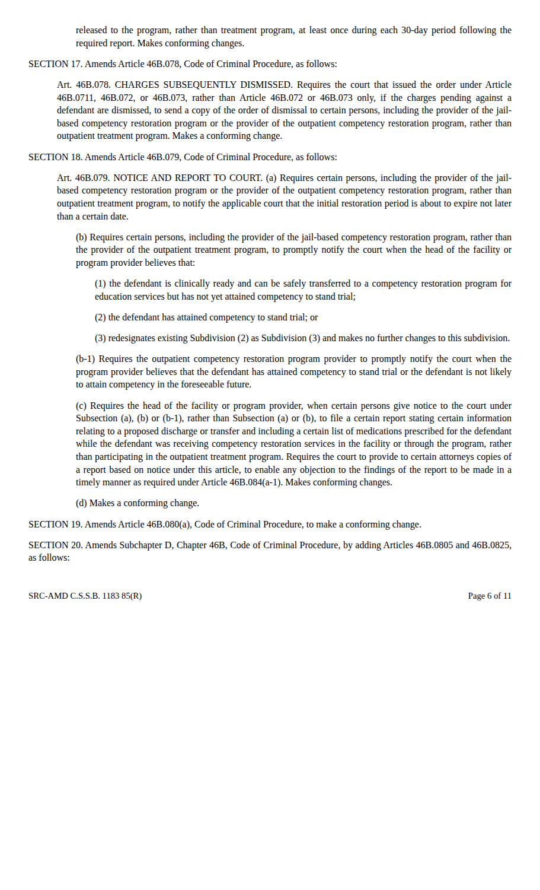released to the program, rather than treatment program, at least once during each 30-day period following the required report. Makes conforming changes.
SECTION 17. Amends Article 46B.078, Code of Criminal Procedure, as follows:
Art. 46B.078. CHARGES SUBSEQUENTLY DISMISSED. Requires the court that issued the order under Article 46B.0711, 46B.072, or 46B.073, rather than Article 46B.072 or 46B.073 only, if the charges pending against a defendant are dismissed, to send a copy of the order of dismissal to certain persons, including the provider of the jail-based competency restoration program or the provider of the outpatient competency restoration program, rather than outpatient treatment program. Makes a conforming change.
SECTION 18. Amends Article 46B.079, Code of Criminal Procedure, as follows:
Art. 46B.079. NOTICE AND REPORT TO COURT. (a) Requires certain persons, including the provider of the jail-based competency restoration program or the provider of the outpatient competency restoration program, rather than outpatient treatment program, to notify the applicable court that the initial restoration period is about to expire not later than a certain date.
(b) Requires certain persons, including the provider of the jail-based competency restoration program, rather than the provider of the outpatient treatment program, to promptly notify the court when the head of the facility or program provider believes that:
(1) the defendant is clinically ready and can be safely transferred to a competency restoration program for education services but has not yet attained competency to stand trial;
(2) the defendant has attained competency to stand trial; or
(3) redesignates existing Subdivision (2) as Subdivision (3) and makes no further changes to this subdivision.
(b-1) Requires the outpatient competency restoration program provider to promptly notify the court when the program provider believes that the defendant has attained competency to stand trial or the defendant is not likely to attain competency in the foreseeable future.
(c) Requires the head of the facility or program provider, when certain persons give notice to the court under Subsection (a), (b) or (b-1), rather than Subsection (a) or (b), to file a certain report stating certain information relating to a proposed discharge or transfer and including a certain list of medications prescribed for the defendant while the defendant was receiving competency restoration services in the facility or through the program, rather than participating in the outpatient treatment program. Requires the court to provide to certain attorneys copies of a report based on notice under this article, to enable any objection to the findings of the report to be made in a timely manner as required under Article 46B.084(a-1). Makes conforming changes.
(d) Makes a conforming change.
SECTION 19. Amends Article 46B.080(a), Code of Criminal Procedure, to make a conforming change.
SECTION 20. Amends Subchapter D, Chapter 46B, Code of Criminal Procedure, by adding Articles 46B.0805 and 46B.0825, as follows:
SRC-AMD C.S.S.B. 1183 85(R) Page 6 of 11